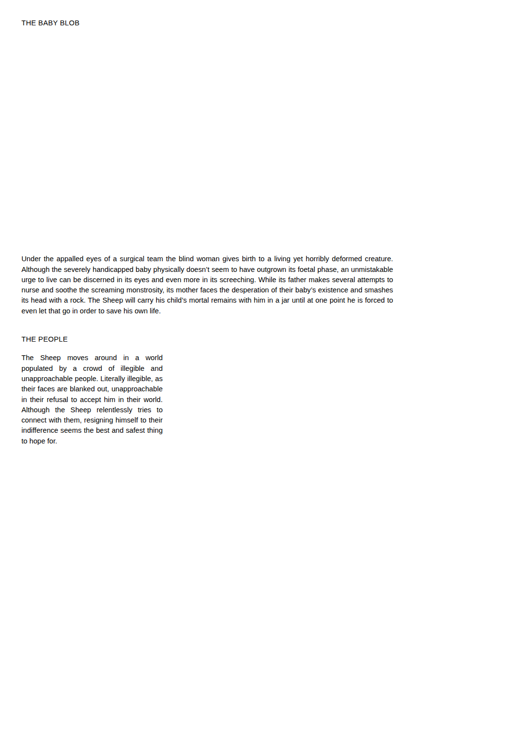THE BABY BLOB
Under the appalled eyes of a surgical team the blind woman gives birth to a living yet horribly deformed creature. Although the severely handicapped baby physically doesn’t seem to have outgrown its foetal phase, an unmistakable urge to live can be discerned in its eyes and even more in its screeching. While its father makes several attempts to nurse and soothe the screaming monstrosity, its mother faces the desperation of their baby’s existence and smashes its head with a rock. The Sheep will carry his child’s mortal remains with him in a jar until at one point he is forced to even let that go in order to save his own life.
THE PEOPLE
The Sheep moves around in a world populated by a crowd of illegible and unapproachable people. Literally illegible, as their faces are blanked out, unapproachable in their refusal to accept him in their world. Although the Sheep relentlessly tries to connect with them, resigning himself to their indifference seems the best and safest thing to hope for.